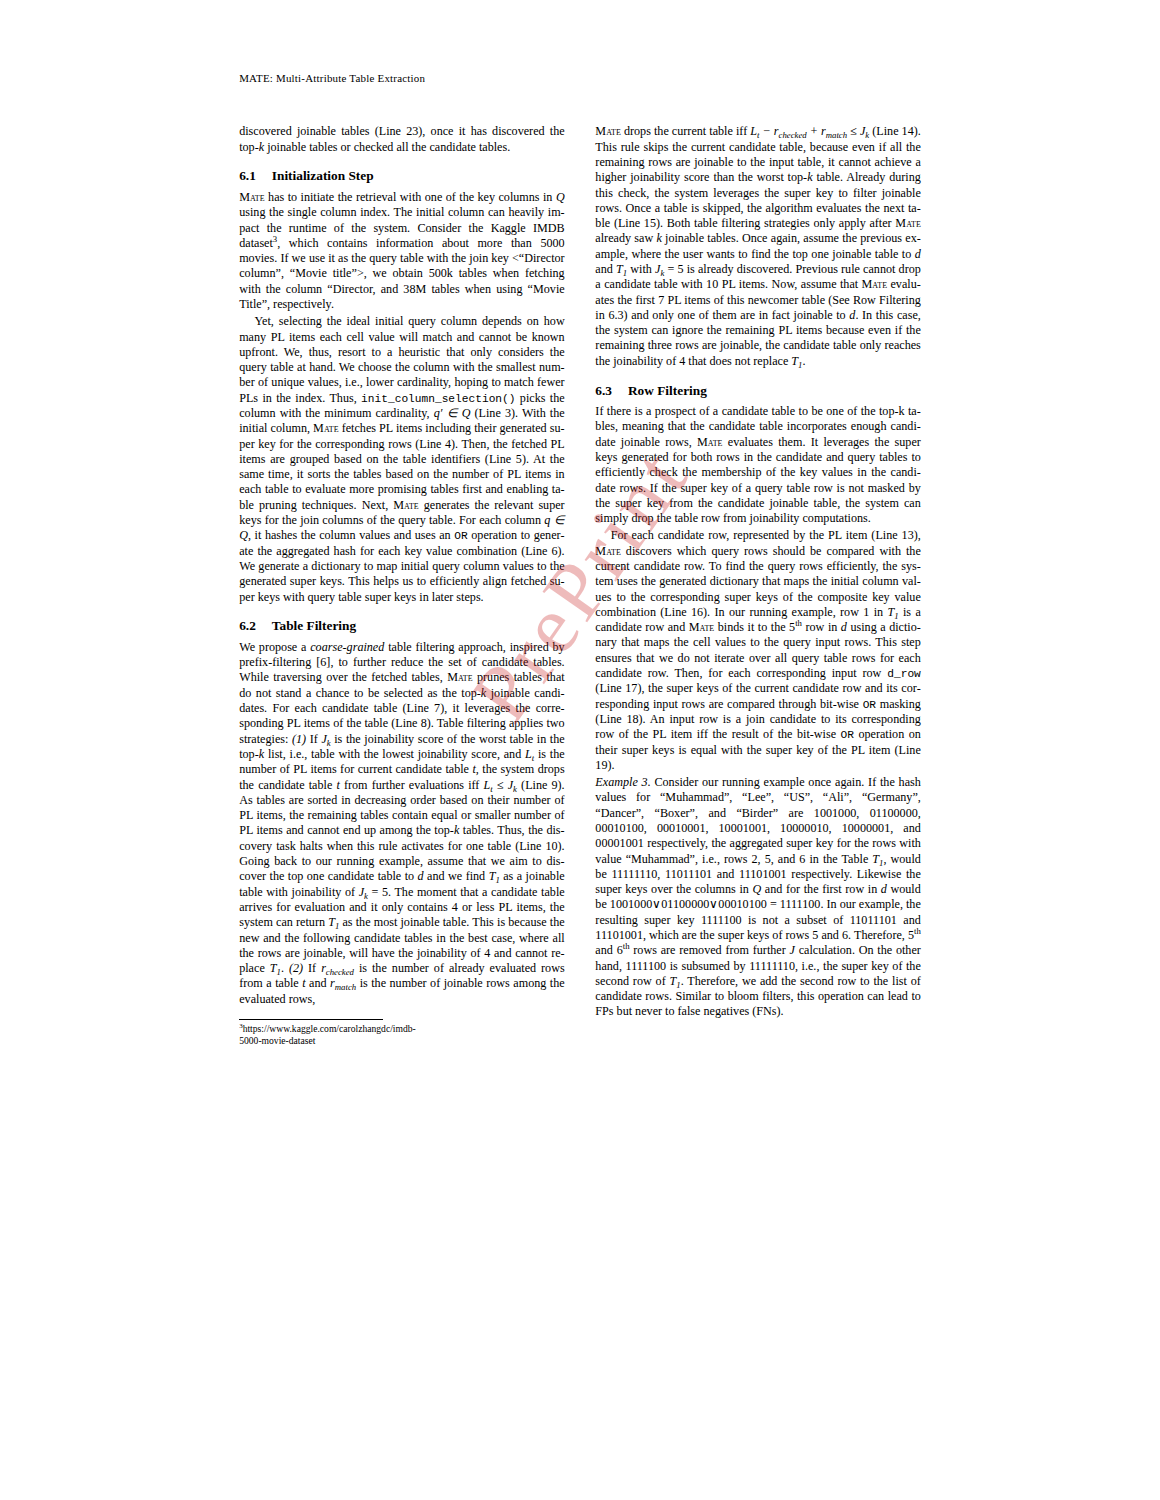PrePrint
MATE: Multi-Attribute Table Extraction
discovered joinable tables (Line 23), once it has discovered the top-k joinable tables or checked all the candidate tables.
6.1 Initialization Step
Mate has to initiate the retrieval with one of the key columns in Q using the single column index. The initial column can heavily impact the runtime of the system. Consider the Kaggle IMDB dataset3, which contains information about more than 5000 movies. If we use it as the query table with the join key <“Director column”, “Movie title”>, we obtain 500k tables when fetching with the column “Director, and 38M tables when using “Movie Title”, respectively.
Yet, selecting the ideal initial query column depends on how many PL items each cell value will match and cannot be known upfront. We, thus, resort to a heuristic that only considers the query table at hand. We choose the column with the smallest number of unique values, i.e., lower cardinality, hoping to match fewer PLs in the index. Thus, init_column_selection() picks the column with the minimum cardinality, q′ ∈ Q (Line 3). With the initial column, Mate fetches PL items including their generated super key for the corresponding rows (Line 4). Then, the fetched PL items are grouped based on the table identifiers (Line 5). At the same time, it sorts the tables based on the number of PL items in each table to evaluate more promising tables first and enabling table pruning techniques. Next, Mate generates the relevant super keys for the join columns of the query table. For each column q ∈ Q, it hashes the column values and uses an OR operation to generate the aggregated hash for each key value combination (Line 6). We generate a dictionary to map initial query column values to the generated super keys. This helps us to efficiently align fetched super keys with query table super keys in later steps.
6.2 Table Filtering
We propose a coarse-grained table filtering approach, inspired by prefix-filtering [6], to further reduce the set of candidate tables. While traversing over the fetched tables, Mate prunes tables that do not stand a chance to be selected as the top-k joinable candidates. For each candidate table (Line 7), it leverages the corresponding PL items of the table (Line 8). Table filtering applies two strategies: (1) If Jk is the joinability score of the worst table in the top-k list, i.e., table with the lowest joinability score, and Lt is the number of PL items for current candidate table t, the system drops the candidate table t from further evaluations iff Lt ≤ Jk (Line 9). As tables are sorted in decreasing order based on their number of PL items, the remaining tables contain equal or smaller number of PL items and cannot end up among the top-k tables. Thus, the discovery task halts when this rule activates for one table (Line 10). Going back to our running example, assume that we aim to discover the top one candidate table to d and we find T1 as a joinable table with joinability of Jk = 5. The moment that a candidate table arrives for evaluation and it only contains 4 or less PL items, the system can return T1 as the most joinable table. This is because the new and the following candidate tables in the best case, where all the rows are joinable, will have the joinability of 4 and cannot replace T1. (2) If rchecked is the number of already evaluated rows from a table t and rmatch is the number of joinable rows among the evaluated rows,
3https://www.kaggle.com/carolzhangdc/imdb-5000-movie-dataset
Mate drops the current table iff Lt − rchecked + rmatch ≤ Jk (Line 14). This rule skips the current candidate table, because even if all the remaining rows are joinable to the input table, it cannot achieve a higher joinability score than the worst top-k table. Already during this check, the system leverages the super key to filter joinable rows. Once a table is skipped, the algorithm evaluates the next table (Line 15). Both table filtering strategies only apply after Mate already saw k joinable tables. Once again, assume the previous example, where the user wants to find the top one joinable table to d and T1 with Jk = 5 is already discovered. Previous rule cannot drop a candidate table with 10 PL items. Now, assume that Mate evaluates the first 7 PL items of this newcomer table (See Row Filtering in 6.3) and only one of them are in fact joinable to d. In this case, the system can ignore the remaining PL items because even if the remaining three rows are joinable, the candidate table only reaches the joinability of 4 that does not replace T1.
6.3 Row Filtering
If there is a prospect of a candidate table to be one of the top-k tables, meaning that the candidate table incorporates enough candidate joinable rows, Mate evaluates them. It leverages the super keys generated for both rows in the candidate and query tables to efficiently check the membership of the key values in the candidate rows. If the super key of a query table row is not masked by the super key from the candidate joinable table, the system can simply drop the table row from joinability computations.
For each candidate row, represented by the PL item (Line 13), Mate discovers which query rows should be compared with the current candidate row. To find the query rows efficiently, the system uses the generated dictionary that maps the initial column values to the corresponding super keys of the composite key value combination (Line 16). In our running example, row 1 in T1 is a candidate row and Mate binds it to the 5th row in d using a dictionary that maps the cell values to the query input rows. This step ensures that we do not iterate over all query table rows for each candidate row. Then, for each corresponding input row d_row (Line 17), the super keys of the current candidate row and its corresponding input rows are compared through bit-wise OR masking (Line 18). An input row is a join candidate to its corresponding row of the PL item iff the result of the bit-wise OR operation on their super keys is equal with the super key of the PL item (Line 19).
Example 3. Consider our running example once again. If the hash values for “Muhammad”, “Lee”, “US”, “Ali”, “Germany”, “Dancer”, “Boxer”, and “Birder” are 1001000, 01100000, 00010100, 00010001, 10001001, 10000010, 10000001, and 00001001 respectively, the aggregated super key for the rows with value “Muhammad”, i.e., rows 2, 5, and 6 in the Table T1, would be 11111110, 11011101 and 11101001 respectively. Likewise the super keys over the columns in Q and for the first row in d would be 1001000∨01100000∨00010100 = 1111100. In our example, the resulting super key 1111100 is not a subset of 11011101 and 11101001, which are the super keys of rows 5 and 6. Therefore, 5th and 6th rows are removed from further J calculation. On the other hand, 1111100 is subsumed by 11111110, i.e., the super key of the second row of T1. Therefore, we add the second row to the list of candidate rows. Similar to bloom filters, this operation can lead to FPs but never to false negatives (FNs).